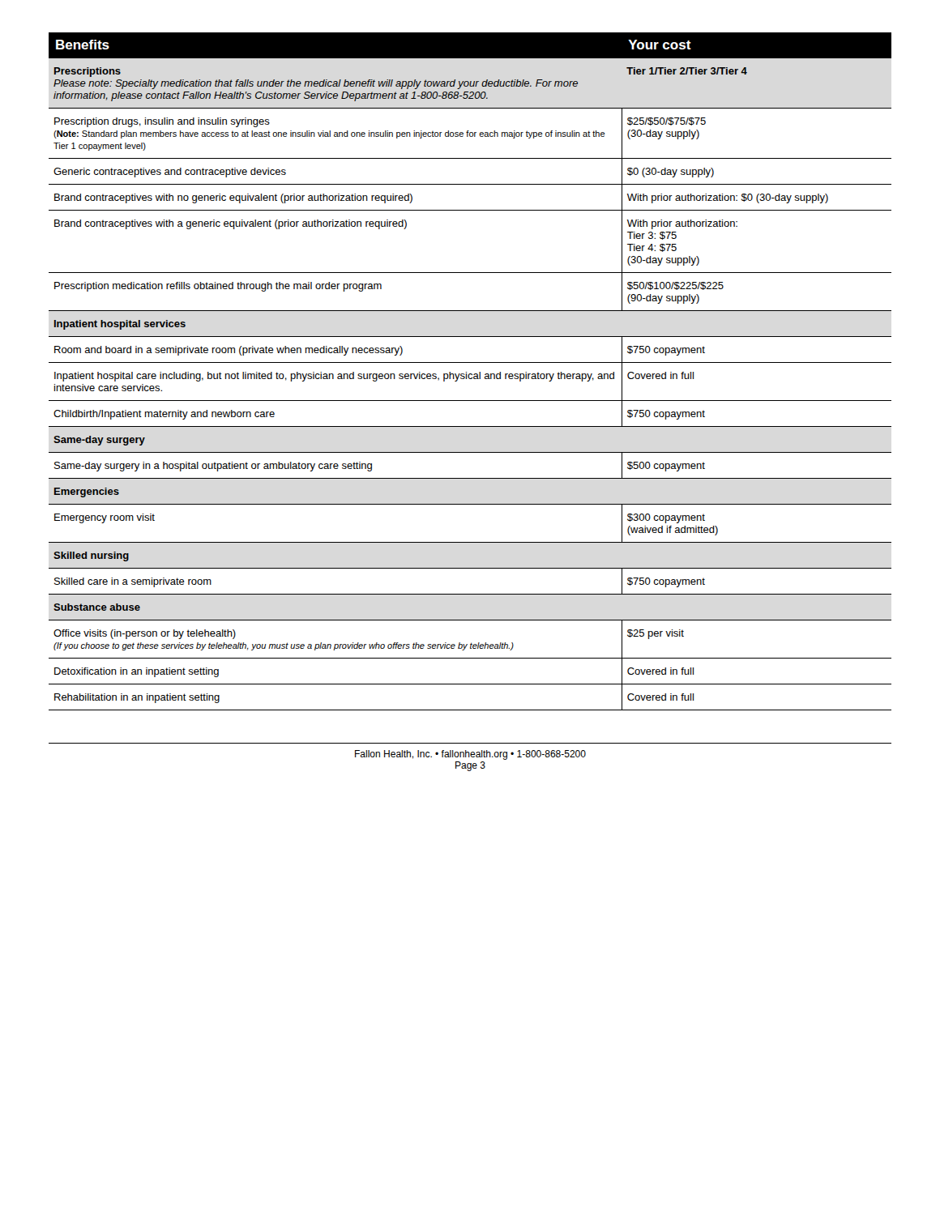| Benefits | Your cost |
| --- | --- |
| Prescriptions Please note: Specialty medication that falls under the medical benefit will apply toward your deductible. For more information, please contact Fallon Health's Customer Service Department at 1-800-868-5200. | Tier 1/Tier 2/Tier 3/Tier 4 |
| Prescription drugs, insulin and insulin syringes ( Note: Standard plan members have access to at least one insulin vial and one insulin pen injector dose for each major type of insulin at the Tier 1 copayment level) | $25/$50/$75/$75 (30-day supply) |
| Generic contraceptives and contraceptive devices | $0 (30-day supply) |
| Brand contraceptives with no generic equivalent (prior authorization required) | With prior authorization: $0 (30-day supply) |
| Brand contraceptives with a generic equivalent (prior authorization required) | With prior authorization: Tier 3: $75 Tier 4: $75 (30-day supply) |
| Prescription medication refills obtained through the mail order program | $50/$100/$225/$225 (90-day supply) |
| Inpatient hospital services |
| Room and board in a semiprivate room (private when medically necessary) | $750 copayment |
| Inpatient hospital care including, but not limited to, physician and surgeon services, physical and respiratory therapy, and intensive care services. | Covered in full |
| Childbirth/Inpatient maternity and newborn care | $750 copayment |
| Same-day surgery |
| Same-day surgery in a hospital outpatient or ambulatory care setting | $500 copayment |
| Emergencies |
| Emergency room visit | $300 copayment (waived if admitted) |
| Skilled nursing |
| Skilled care in a semiprivate room | $750 copayment |
| Substance abuse |
| Office visits (in-person or by telehealth) (If you choose to get these services by telehealth, you must use a plan provider who offers the service by telehealth.) | $25 per visit |
| Detoxification in an inpatient setting | Covered in full |
| Rehabilitation in an inpatient setting | Covered in full |
Fallon Health, Inc. • fallonhealth.org • 1-800-868-5200
Page 3